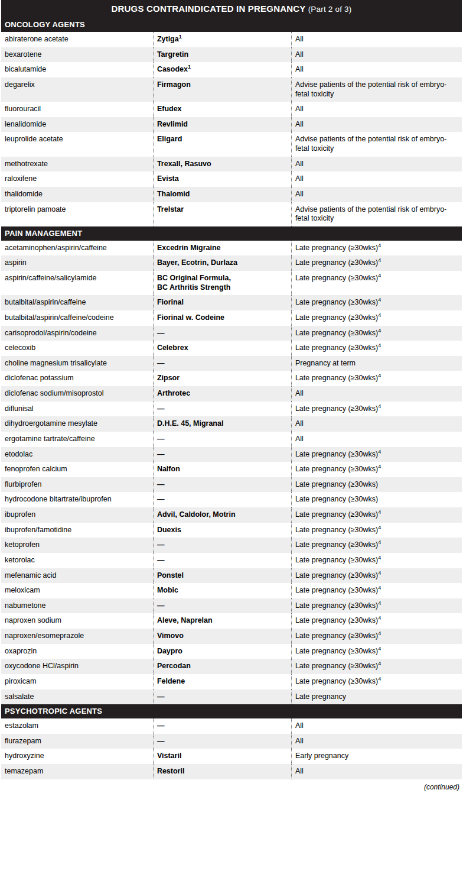DRUGS CONTRAINDICATED IN PREGNANCY (Part 2 of 3)
| ONCOLOGY AGENTS |
| --- |
| abiraterone acetate | Zytiga 1 | All |
| bexarotene | Targretin | All |
| bicalutamide | Casodex 1 | All |
| degarelix | Firmagon | Advise patients of the potential risk of embryo-fetal toxicity |
| fluorouracil | Efudex | All |
| lenalidomide | Revlimid | All |
| leuprolide acetate | Eligard | Advise patients of the potential risk of embryo-fetal toxicity |
| methotrexate | Trexall, Rasuvo | All |
| raloxifene | Evista | All |
| thalidomide | Thalomid | All |
| triptorelin pamoate | Trelstar | Advise patients of the potential risk of embryo-fetal toxicity |
| PAIN MANAGEMENT |
| acetaminophen/aspirin/caffeine | Excedrin Migraine | Late pregnancy (≥30wks) 4 |
| aspirin | Bayer, Ecotrin, Durlaza | Late pregnancy (≥30wks) 4 |
| aspirin/caffeine/salicylamide | BC Original Formula, BC Arthritis Strength | Late pregnancy (≥30wks) 4 |
| butalbital/aspirin/caffeine | Fiorinal | Late pregnancy (≥30wks) 4 |
| butalbital/aspirin/caffeine/codeine | Fiorinal w. Codeine | Late pregnancy (≥30wks) 4 |
| carisoprodol/aspirin/codeine | — | Late pregnancy (≥30wks) 4 |
| celecoxib | Celebrex | Late pregnancy (≥30wks) 4 |
| choline magnesium trisalicylate | — | Pregnancy at term |
| diclofenac potassium | Zipsor | Late pregnancy (≥30wks) 4 |
| diclofenac sodium/misoprostol | Arthrotec | All |
| diflunisal | — | Late pregnancy (≥30wks) 4 |
| dihydroergotamine mesylate | D.H.E. 45, Migranal | All |
| ergotamine tartrate/caffeine | — | All |
| etodolac | — | Late pregnancy (≥30wks) 4 |
| fenoprofen calcium | Nalfon | Late pregnancy (≥30wks) 4 |
| flurbiprofen | — | Late pregnancy (≥30wks) |
| hydrocodone bitartrate/ibuprofen | — | Late pregnancy (≥30wks) |
| ibuprofen | Advil, Caldolor, Motrin | Late pregnancy (≥30wks) 4 |
| ibuprofen/famotidine | Duexis | Late pregnancy (≥30wks) 4 |
| ketoprofen | — | Late pregnancy (≥30wks) 4 |
| ketorolac | — | Late pregnancy (≥30wks) 4 |
| mefenamic acid | Ponstel | Late pregnancy (≥30wks) 4 |
| meloxicam | Mobic | Late pregnancy (≥30wks) 4 |
| nabumetone | — | Late pregnancy (≥30wks) 4 |
| naproxen sodium | Aleve, Naprelan | Late pregnancy (≥30wks) 4 |
| naproxen/esomeprazole | Vimovo | Late pregnancy (≥30wks) 4 |
| oxaprozin | Daypro | Late pregnancy (≥30wks) 4 |
| oxycodone HCl/aspirin | Percodan | Late pregnancy (≥30wks) 4 |
| piroxicam | Feldene | Late pregnancy (≥30wks) 4 |
| salsalate | — | Late pregnancy |
| PSYCHOTROPIC AGENTS |
| estazolam | — | All |
| flurazepam | — | All |
| hydroxyzine | Vistaril | Early pregnancy |
| temazepam | Restoril | All |
(continued)